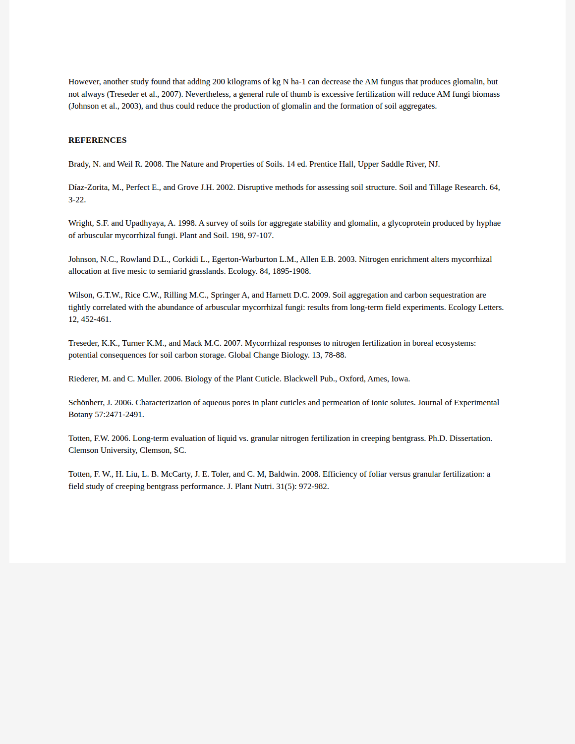However, another study found that adding 200 kilograms of kg N ha-1 can decrease the AM fungus that produces glomalin, but not always (Treseder et al., 2007). Nevertheless, a general rule of thumb is excessive fertilization will reduce AM fungi biomass (Johnson et al., 2003), and thus could reduce the production of glomalin and the formation of soil aggregates.
REFERENCES
Brady, N. and Weil R. 2008. The Nature and Properties of Soils. 14 ed. Prentice Hall, Upper Saddle River, NJ.
Díaz-Zorita, M., Perfect E., and Grove J.H. 2002. Disruptive methods for assessing soil structure. Soil and Tillage Research. 64, 3-22.
Wright, S.F. and Upadhyaya, A. 1998. A survey of soils for aggregate stability and glomalin, a glycoprotein produced by hyphae of arbuscular mycorrhizal fungi. Plant and Soil. 198, 97-107.
Johnson, N.C., Rowland D.L., Corkidi L., Egerton-Warburton L.M., Allen E.B. 2003. Nitrogen enrichment alters mycorrhizal allocation at five mesic to semiarid grasslands. Ecology. 84, 1895-1908.
Wilson, G.T.W., Rice C.W., Rilling M.C., Springer A, and Harnett D.C. 2009. Soil aggregation and carbon sequestration are tightly correlated with the abundance of arbuscular mycorrhizal fungi: results from long-term field experiments. Ecology Letters. 12, 452-461.
Treseder, K.K., Turner K.M., and Mack M.C. 2007. Mycorrhizal responses to nitrogen fertilization in boreal ecosystems: potential consequences for soil carbon storage. Global Change Biology. 13, 78-88.
Riederer, M. and C. Muller. 2006. Biology of the Plant Cuticle. Blackwell Pub., Oxford, Ames, Iowa.
Schönherr, J. 2006. Characterization of aqueous pores in plant cuticles and permeation of ionic solutes. Journal of Experimental Botany 57:2471-2491.
Totten, F.W. 2006. Long-term evaluation of liquid vs. granular nitrogen fertilization in creeping bentgrass. Ph.D. Dissertation. Clemson University, Clemson, SC.
Totten, F. W., H. Liu, L. B. McCarty, J. E. Toler, and C. M, Baldwin. 2008. Efficiency of foliar versus granular fertilization: a field study of creeping bentgrass performance. J. Plant Nutri. 31(5): 972-982.